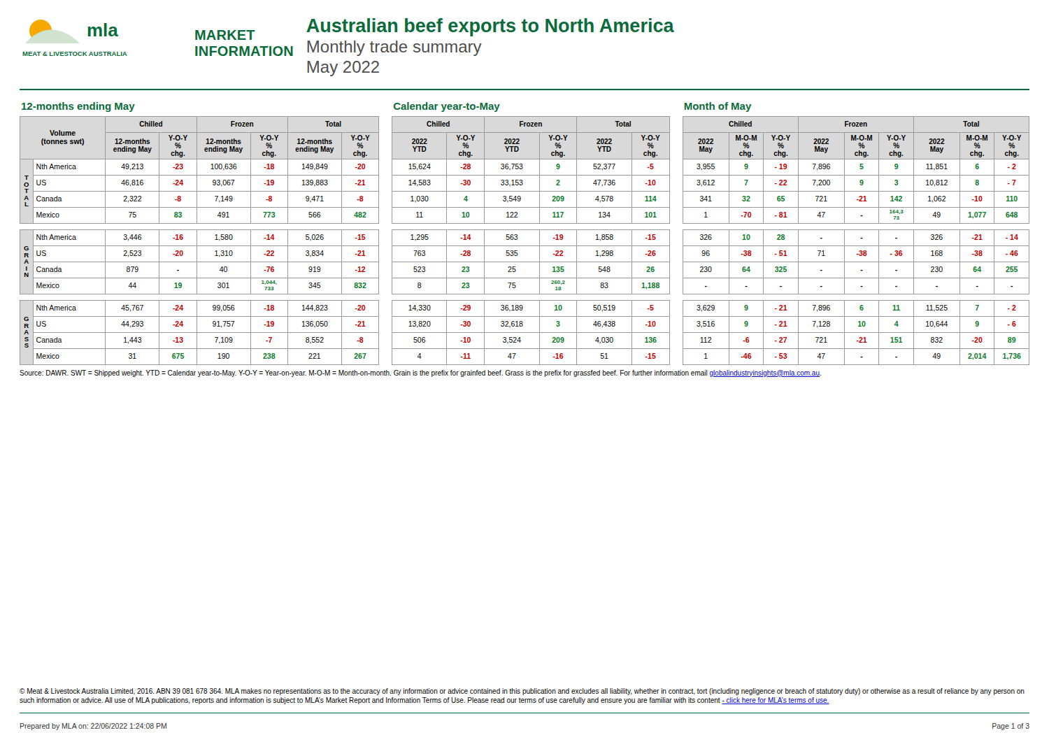mla MEAT & LIVESTOCK AUSTRALIA
MARKET INFORMATION
Australian beef exports to North America
Monthly trade summary
May 2022
12-months ending May
| Volume (tonnes swt) | Chilled | Frozen | Total |
| --- | --- | --- | --- |
| 12-months ending May | Y-O-Y % chg. | 12-months ending May | Y-O-Y % chg. | 12-months ending May | Y-O-Y % chg. |
| T O T A L | Nth America | 49,213 | -23 | 100,636 | -18 | 149,849 | -20 |
| US | 46,816 | -24 | 93,067 | -19 | 139,883 | -21 |
| Canada | 2,322 | -8 | 7,149 | -8 | 9,471 | -8 |
| Mexico | 75 | 83 | 491 | 773 | 566 | 482 |
| G R A I N | Nth America | 3,446 | -16 | 1,580 | -14 | 5,026 | -15 |
| US | 2,523 | -20 | 1,310 | -22 | 3,834 | -21 |
| Canada | 879 | - | 40 | -76 | 919 | -12 |
| Mexico | 44 | 19 | 301 | 1,044, 733 | 345 | 832 |
| G R A S S | Nth America | 45,767 | -24 | 99,056 | -18 | 144,823 | -20 |
| US | 44,293 | -24 | 91,757 | -19 | 136,050 | -21 |
| Canada | 1,443 | -13 | 7,109 | -7 | 8,552 | -8 |
| Mexico | 31 | 675 | 190 | 238 | 221 | 267 |
Calendar year-to-May
| Chilled | Frozen | Total |
| --- | --- | --- |
| 2022 YTD | Y-O-Y % chg. | 2022 YTD | Y-O-Y % chg. | 2022 YTD | Y-O-Y % chg. |
| 15,624 | -28 | 36,753 | 9 | 52,377 | -5 |
| 14,583 | -30 | 33,153 | 2 | 47,736 | -10 |
| 1,030 | 4 | 3,549 | 209 | 4,578 | 114 |
| 11 | 10 | 122 | 117 | 134 | 101 |
| 1,295 | -14 | 563 | -19 | 1,858 | -15 |
| 763 | -28 | 535 | -22 | 1,298 | -26 |
| 523 | 23 | 25 | 135 | 548 | 26 |
| 8 | 23 | 75 | 260,2 18 | 83 | 1,188 |
| 14,330 | -29 | 36,189 | 10 | 50,519 | -5 |
| 13,820 | -30 | 32,618 | 3 | 46,438 | -10 |
| 506 | -10 | 3,524 | 209 | 4,030 | 136 |
| 4 | -11 | 47 | -16 | 51 | -15 |
Month of May
| Chilled | Frozen | Total |
| --- | --- | --- |
| 2022 May | M-O-M % chg. | Y-O-Y % chg. | 2022 May | M-O-M % chg. | Y-O-Y % chg. | 2022 May | M-O-M % chg. | Y-O-Y % chg. |
| 3,955 | 9 | - 19 | 7,896 | 5 | 9 | 11,851 | 6 | - 2 |
| 3,612 | 7 | - 22 | 7,200 | 9 | 3 | 10,812 | 8 | - 7 |
| 341 | 32 | 65 | 721 | -21 | 142 | 1,062 | -10 | 110 |
| 1 | -70 | - 81 | 47 | - | 164,3 73 | 49 | 1,077 | 648 |
| 326 | 10 | 28 | - | - | - | 326 | -21 | - 14 |
| 96 | -38 | - 51 | 71 | -38 | - 36 | 168 | -38 | - 46 |
| 230 | 64 | 325 | - | - | - | 230 | 64 | 255 |
| - | - | - | - | - | - | - | - | - |
| 3,629 | 9 | - 21 | 7,896 | 6 | 11 | 11,525 | 7 | - 2 |
| 3,516 | 9 | - 21 | 7,128 | 10 | 4 | 10,644 | 9 | - 6 |
| 112 | -6 | - 27 | 721 | -21 | 151 | 832 | -20 | 89 |
| 1 | -46 | - 53 | 47 | - | - | 49 | 2,014 | 1,736 |
Source: DAWR. SWT = Shipped weight. YTD = Calendar year-to-May. Y-O-Y = Year-on-year. M-O-M = Month-on-month. Grain is the prefix for grainfed beef. Grass is the prefix for grassfed beef. For further information email globalindustryinsights@mla.com.au.
© Meat & Livestock Australia Limited, 2016. ABN 39 081 678 364. MLA makes no representations as to the accuracy of any information or advice contained in this publication and excludes all liability, whether in contract, tort (including negligence or breach of statutory duty) or otherwise as a result of reliance by any person on such information or advice. All use of MLA publications, reports and information is subject to MLA’s Market Report and Information Terms of Use. Please read our terms of use carefully and ensure you are familiar with its content - click here for MLA’s terms of use.
Prepared by MLA on: 22/06/2022 1:24:08 PM
Page 1 of 3